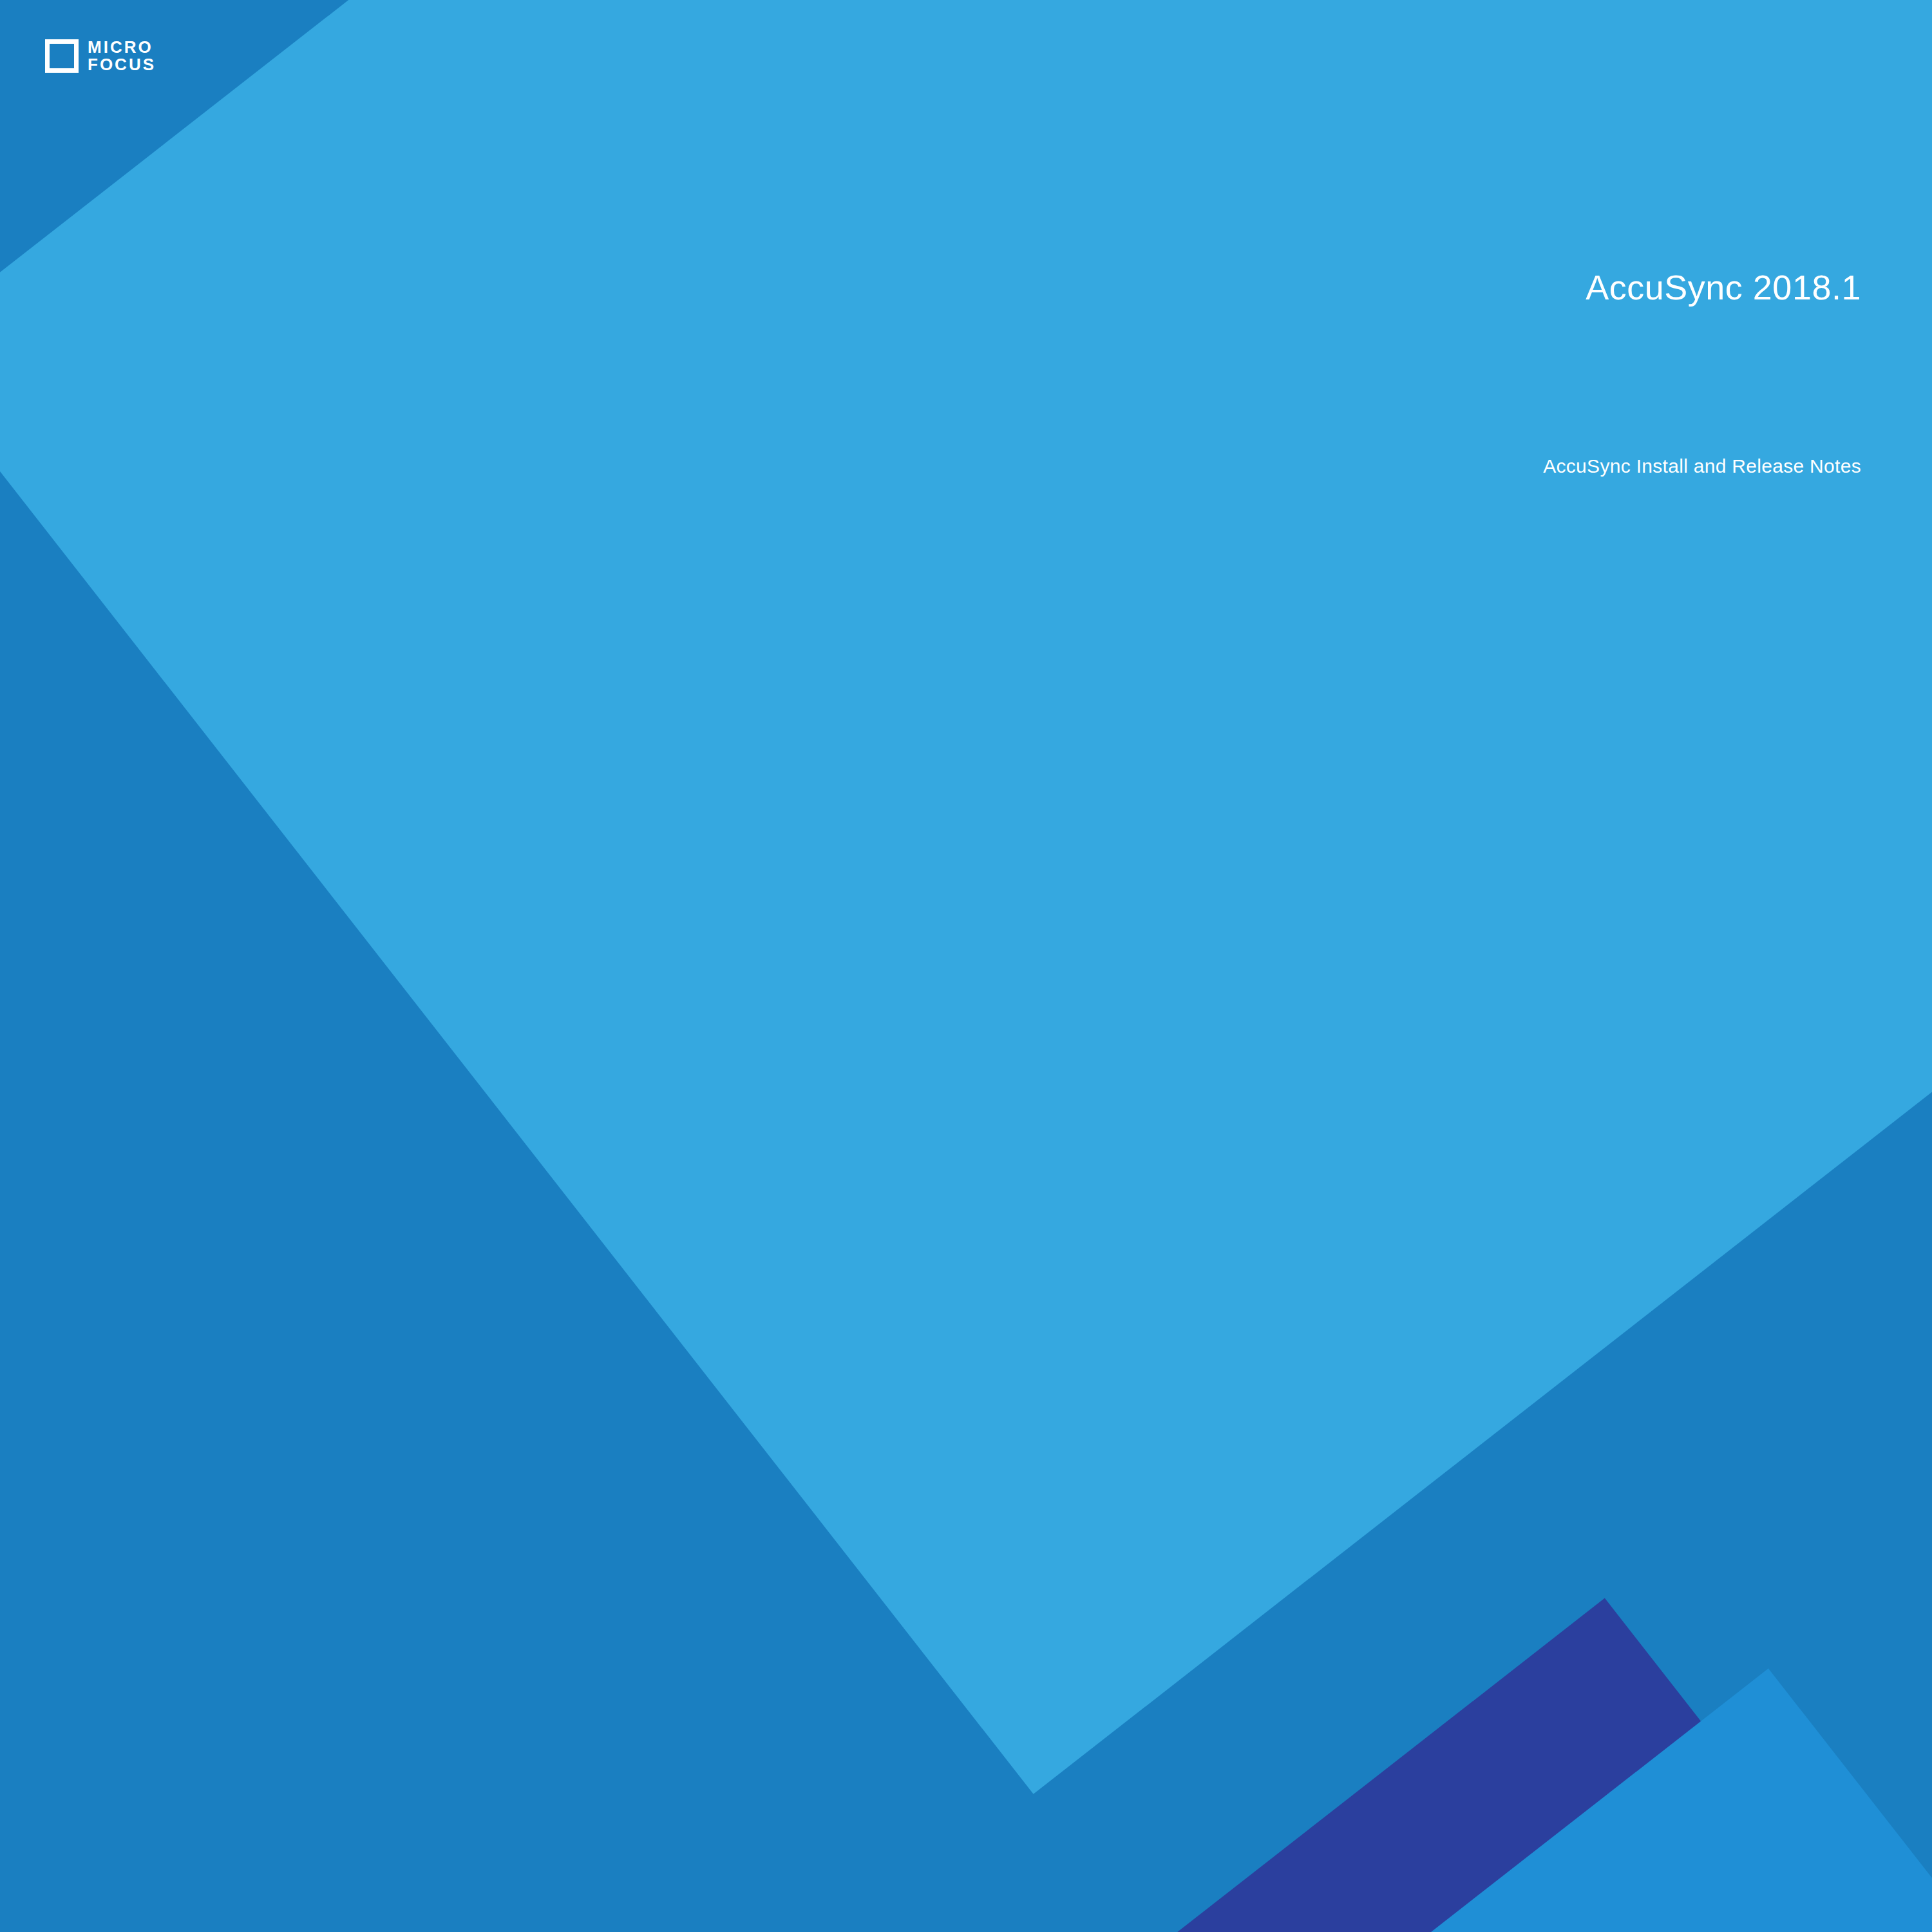Micro
Focus
AccuSync 2018.1
AccuSync Install and Release Notes